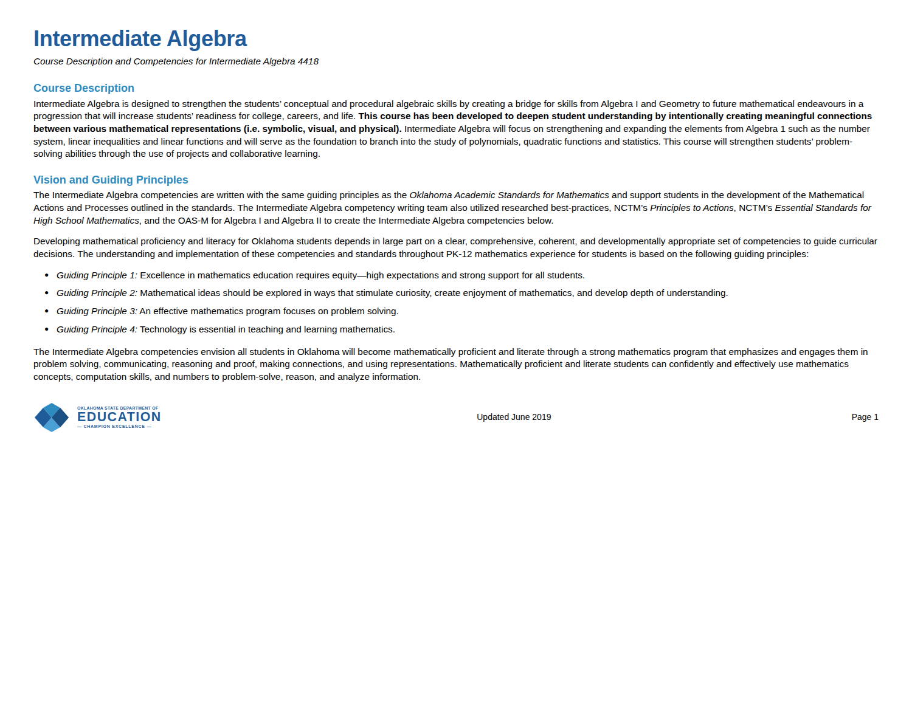Intermediate Algebra
Course Description and Competencies for Intermediate Algebra 4418
Course Description
Intermediate Algebra is designed to strengthen the students’ conceptual and procedural algebraic skills by creating a bridge for skills from Algebra I and Geometry to future mathematical endeavours in a progression that will increase students’ readiness for college, careers, and life. This course has been developed to deepen student understanding by intentionally creating meaningful connections between various mathematical representations (i.e. symbolic, visual, and physical). Intermediate Algebra will focus on strengthening and expanding the elements from Algebra 1 such as the number system, linear inequalities and linear functions and will serve as the foundation to branch into the study of polynomials, quadratic functions and statistics. This course will strengthen students’ problem-solving abilities through the use of projects and collaborative learning.
Vision and Guiding Principles
The Intermediate Algebra competencies are written with the same guiding principles as the Oklahoma Academic Standards for Mathematics and support students in the development of the Mathematical Actions and Processes outlined in the standards. The Intermediate Algebra competency writing team also utilized researched best-practices, NCTM’s Principles to Actions, NCTM’s Essential Standards for High School Mathematics, and the OAS-M for Algebra I and Algebra II to create the Intermediate Algebra competencies below.
Developing mathematical proficiency and literacy for Oklahoma students depends in large part on a clear, comprehensive, coherent, and developmentally appropriate set of competencies to guide curricular decisions. The understanding and implementation of these competencies and standards throughout PK-12 mathematics experience for students is based on the following guiding principles:
Guiding Principle 1: Excellence in mathematics education requires equity—high expectations and strong support for all students.
Guiding Principle 2: Mathematical ideas should be explored in ways that stimulate curiosity, create enjoyment of mathematics, and develop depth of understanding.
Guiding Principle 3: An effective mathematics program focuses on problem solving.
Guiding Principle 4: Technology is essential in teaching and learning mathematics.
The Intermediate Algebra competencies envision all students in Oklahoma will become mathematically proficient and literate through a strong mathematics program that emphasizes and engages them in problem solving, communicating, reasoning and proof, making connections, and using representations. Mathematically proficient and literate students can confidently and effectively use mathematics concepts, computation skills, and numbers to problem-solve, reason, and analyze information.
OKLAHOMA STATE DEPARTMENT OF
EDUCATION
— CHAMPION EXCELLENCE —
Updated June 2019
Page 1